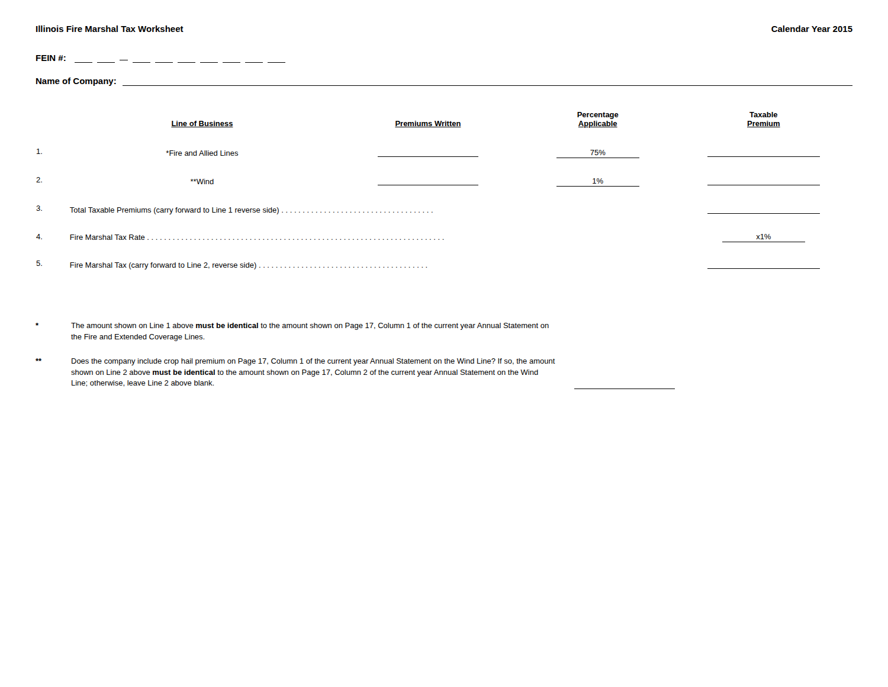Illinois Fire Marshal Tax Worksheet
Calendar Year 2015
FEIN #:
Name of Company:
| | Line of Business | Premiums Written | Percentage Applicable | Taxable Premium |
| --- | --- | --- | --- | --- |
| 1. | *Fire and Allied Lines | | 75% | |
| 2. | **Wind | | 1% | |
| 3. | Total Taxable Premiums (carry forward to Line 1 reverse side) . . . . . . . . . . . . . . . . . . . . . . . . . . . . . . . . . . . . | |
| 4. | Fire Marshal Tax Rate . . . . . . . . . . . . . . . . . . . . . . . . . . . . . . . . . . . . . . . . . . . . . . . . . . . . . . . . . . . . . . . . . . . . . . | x1% |
| 5. | Fire Marshal Tax (carry forward to Line 2, reverse side) . . . . . . . . . . . . . . . . . . . . . . . . . . . . . . . . . . . . . . . . | |
*
The amount shown on Line 1 above must be identical to the amount shown on Page 17, Column 1 of the current year Annual Statement on the Fire and Extended Coverage Lines.
**
Does the company include crop hail premium on Page 17, Column 1 of the current year Annual Statement on the Wind Line? If so, the amount shown on Line 2 above must be identical to the amount shown on Page 17, Column 2 of the current year Annual Statement on the Wind Line; otherwise, leave Line 2 above blank.